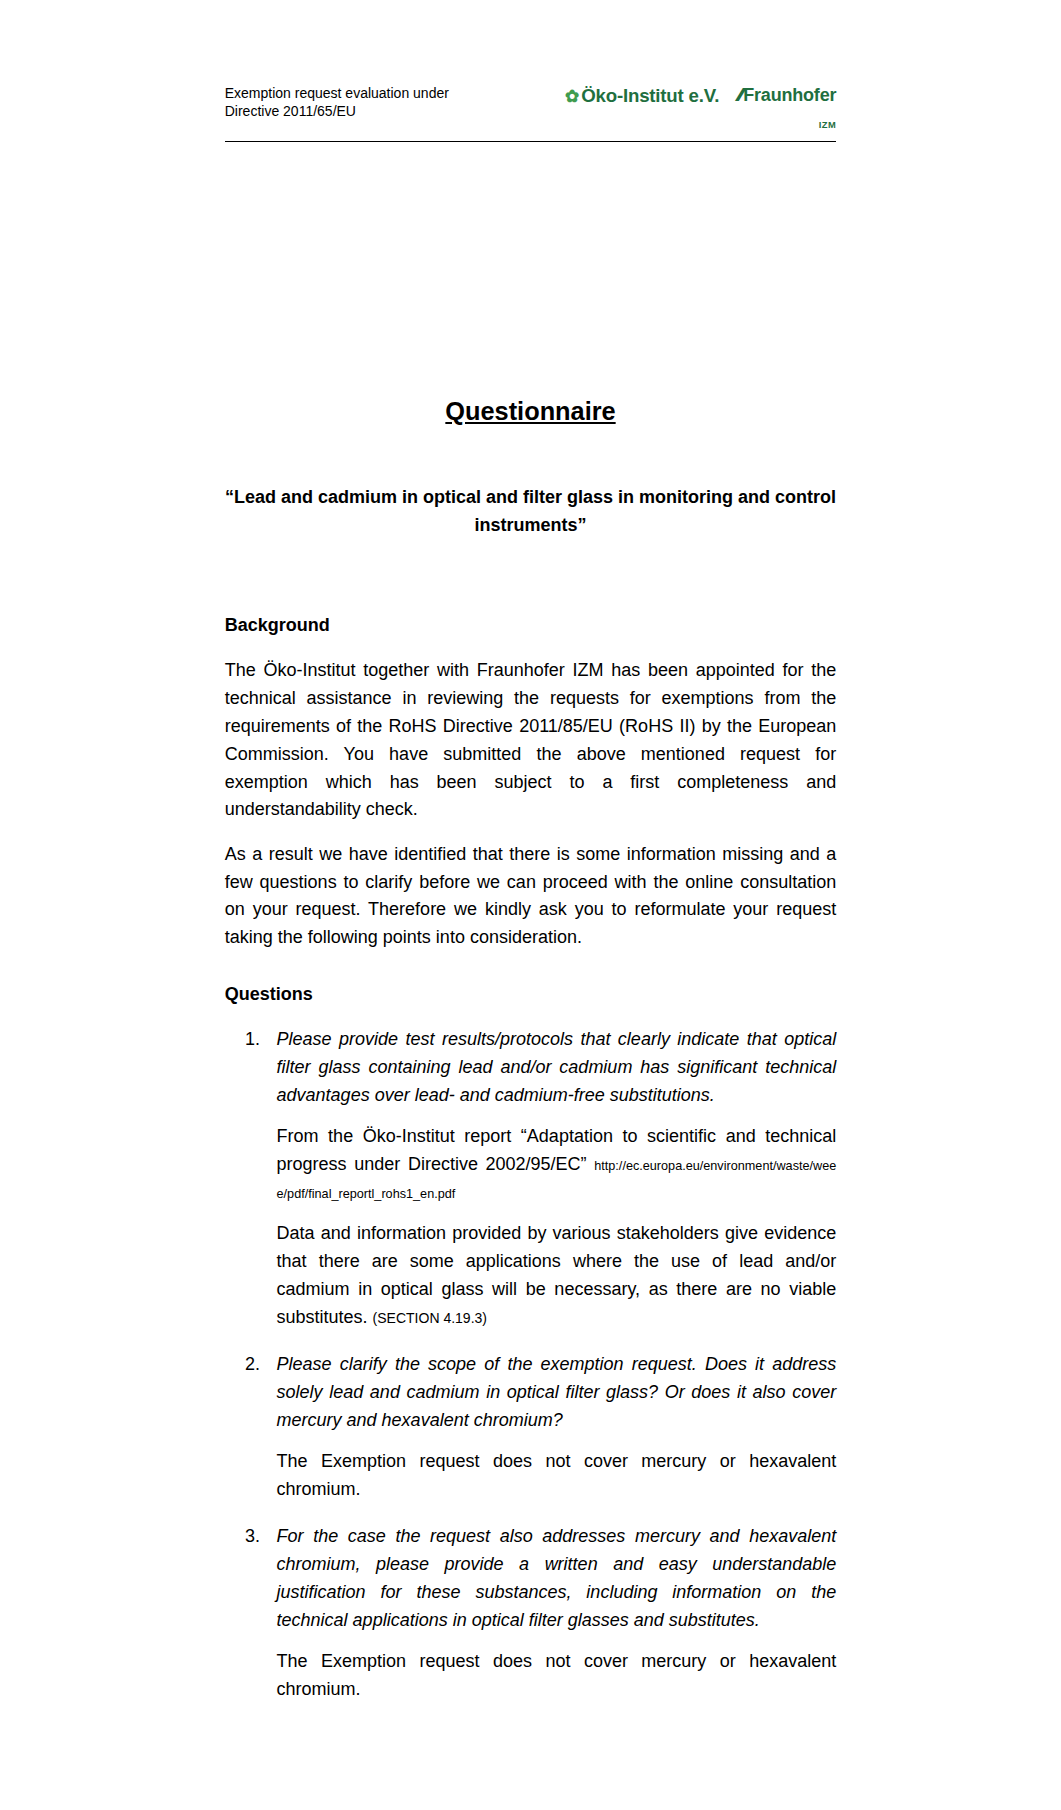Exemption request evaluation under
Directive 2011/65/EU
✿Öko-Institut e.V. ⁄⁄⁄Fraunhofer
IZM
Questionnaire
“Lead and cadmium in optical and filter glass in monitoring and control instruments”
Background
The Öko-Institut together with Fraunhofer IZM has been appointed for the technical assistance in reviewing the requests for exemptions from the requirements of the RoHS Directive 2011/85/EU (RoHS II) by the European Commission. You have submitted the above mentioned request for exemption which has been subject to a first completeness and understandability check.
As a result we have identified that there is some information missing and a few questions to clarify before we can proceed with the online consultation on your request. Therefore we kindly ask you to reformulate your request taking the following points into consideration.
Questions
Please provide test results/protocols that clearly indicate that optical filter glass containing lead and/or cadmium has significant technical advantages over lead- and cadmium-free substitutions.
From the Öko-Institut report “Adaptation to scientific and technical progress under Directive 2002/95/EC” http://ec.europa.eu/environment/waste/weee/pdf/final_reportl_rohs1_en.pdf
Data and information provided by various stakeholders give evidence that there are some applications where the use of lead and/or cadmium in optical glass will be necessary, as there are no viable substitutes. (SECTION 4.19.3)
Please clarify the scope of the exemption request. Does it address solely lead and cadmium in optical filter glass? Or does it also cover mercury and hexavalent chromium?
The Exemption request does not cover mercury or hexavalent chromium.
For the case the request also addresses mercury and hexavalent chromium, please provide a written and easy understandable justification for these substances, including information on the technical applications in optical filter glasses and substitutes.
The Exemption request does not cover mercury or hexavalent chromium.